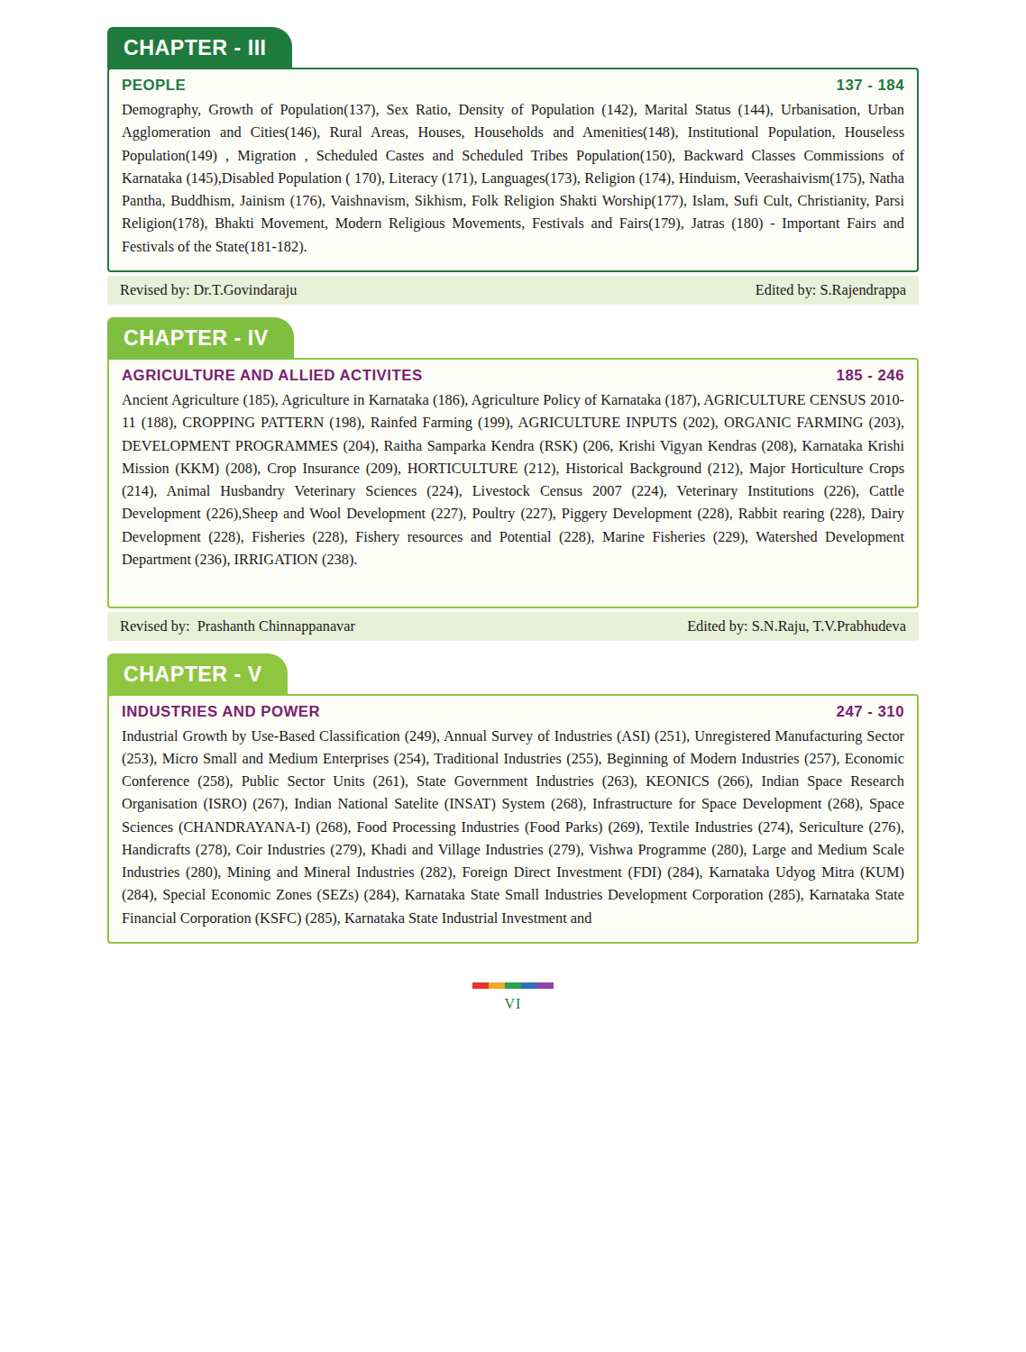CHAPTER - III
PEOPLE 137 - 184
Demography, Growth of Population(137), Sex Ratio, Density of Population (142), Marital Status (144), Urbanisation, Urban Agglomeration and Cities(146), Rural Areas, Houses, Households and Amenities(148), Institutional Population, Houseless Population(149) , Migration , Scheduled Castes and Scheduled Tribes Population(150), Backward Classes Commissions of Karnataka (145),Disabled Population ( 170), Literacy (171), Languages(173), Religion (174), Hinduism, Veerashaivism(175), Natha Pantha, Buddhism, Jainism (176), Vaishnavism, Sikhism, Folk Religion Shakti Worship(177), Islam, Sufi Cult, Christianity, Parsi Religion(178), Bhakti Movement, Modern Religious Movements, Festivals and Fairs(179), Jatras (180) - Important Fairs and Festivals of the State(181-182).
Revised by: Dr.T.Govindaraju Edited by: S.Rajendrappa
CHAPTER - IV
AGRICULTURE AND ALLIED ACTIVITES 185 - 246
Ancient Agriculture (185), Agriculture in Karnataka (186), Agriculture Policy of Karnataka (187), AGRICULTURE CENSUS 2010-11 (188), CROPPING PATTERN (198), Rainfed Farming (199), AGRICULTURE INPUTS (202), ORGANIC FARMING (203), DEVELOPMENT PROGRAMMES (204), Raitha Samparka Kendra (RSK) (206, Krishi Vigyan Kendras (208), Karnataka Krishi Mission (KKM) (208), Crop Insurance (209), HORTICULTURE (212), Historical Background (212), Major Horticulture Crops (214), Animal Husbandry Veterinary Sciences (224), Livestock Census 2007 (224), Veterinary Institutions (226), Cattle Development (226),Sheep and Wool Development (227), Poultry (227), Piggery Development (228), Rabbit rearing (228), Dairy Development (228), Fisheries (228), Fishery resources and Potential (228), Marine Fisheries (229), Watershed Development Department (236), IRRIGATION (238).
Revised by: Prashanth Chinnappanavar Edited by: S.N.Raju, T.V.Prabhudeva
CHAPTER - V
INDUSTRIES AND POWER 247 - 310
Industrial Growth by Use-Based Classification (249), Annual Survey of Industries (ASI) (251), Unregistered Manufacturing Sector (253), Micro Small and Medium Enterprises (254), Traditional Industries (255), Beginning of Modern Industries (257), Economic Conference (258), Public Sector Units (261), State Government Industries (263), KEONICS (266), Indian Space Research Organisation (ISRO) (267), Indian National Satelite (INSAT) System (268), Infrastructure for Space Development (268), Space Sciences (CHANDRAYANA-I) (268), Food Processing Industries (Food Parks) (269), Textile Industries (274), Sericulture (276), Handicrafts (278), Coir Industries (279), Khadi and Village Industries (279), Vishwa Programme (280), Large and Medium Scale Industries (280), Mining and Mineral Industries (282), Foreign Direct Investment (FDI) (284), Karnataka Udyog Mitra (KUM) (284), Special Economic Zones (SEZs) (284), Karnataka State Small Industries Development Corporation (285), Karnataka State Financial Corporation (KSFC) (285), Karnataka State Industrial Investment and
VI